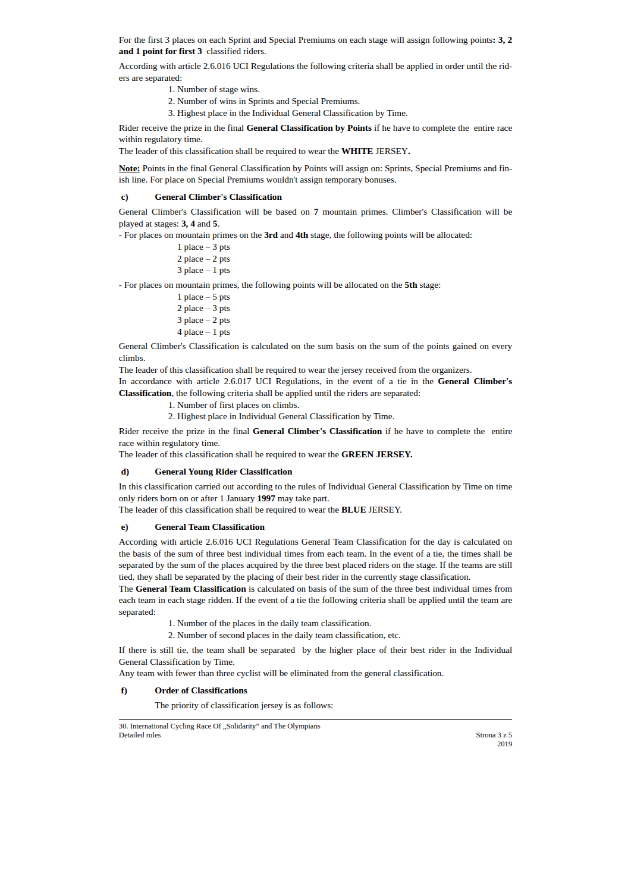For the first 3 places on each Sprint and Special Premiums on each stage will assign following points: 3, 2 and 1 point for first 3 classified riders.
According with article 2.6.016 UCI Regulations the following criteria shall be applied in order until the riders are separated:
Number of stage wins.
Number of wins in Sprints and Special Premiums.
Highest place in the Individual General Classification by Time.
Rider receive the prize in the final General Classification by Points if he have to complete the entire race within regulatory time.
The leader of this classification shall be required to wear the WHITE JERSEY.
Note: Points in the final General Classification by Points will assign on: Sprints, Special Premiums and finish line. For place on Special Premiums wouldn't assign temporary bonuses.
c) General Climber's Classification
General Climber's Classification will be based on 7 mountain primes. Climber's Classification will be played at stages: 3, 4 and 5.
- For places on mountain primes on the 3rd and 4th stage, the following points will be allocated:
1 place – 3 pts
2 place – 2 pts
3 place – 1 pts
- For places on mountain primes, the following points will be allocated on the 5th stage:
1 place – 5 pts
2 place – 3 pts
3 place – 2 pts
4 place – 1 pts
General Climber's Classification is calculated on the sum basis on the sum of the points gained on every climbs.
The leader of this classification shall be required to wear the jersey received from the organizers.
In accordance with article 2.6.017 UCI Regulations, in the event of a tie in the General Climber's Classification, the following criteria shall be applied until the riders are separated:
Number of first places on climbs.
Highest place in Individual General Classification by Time.
Rider receive the prize in the final General Climber's Classification if he have to complete the entire race within regulatory time.
The leader of this classification shall be required to wear the GREEN JERSEY.
d) General Young Rider Classification
In this classification carried out according to the rules of Individual General Classification by Time on time only riders born on or after 1 January 1997 may take part.
The leader of this classification shall be required to wear the BLUE JERSEY.
e) General Team Classification
According with article 2.6.016 UCI Regulations General Team Classification for the day is calculated on the basis of the sum of three best individual times from each team. In the event of a tie, the times shall be separated by the sum of the places acquired by the three best placed riders on the stage. If the teams are still tied, they shall be separated by the placing of their best rider in the currently stage classification.
The General Team Classification is calculated on basis of the sum of the three best individual times from each team in each stage ridden. If the event of a tie the following criteria shall be applied until the team are separated:
Number of the places in the daily team classification.
Number of second places in the daily team classification, etc.
If there is still tie, the team shall be separated by the higher place of their best rider in the Individual General Classification by Time.
Any team with fewer than three cyclist will be eliminated from the general classification.
f) Order of Classifications
The priority of classification jersey is as follows:
30. International Cycling Race Of „Solidarity” and The Olympians
Detailed rules
Strona 3 z 5
2019